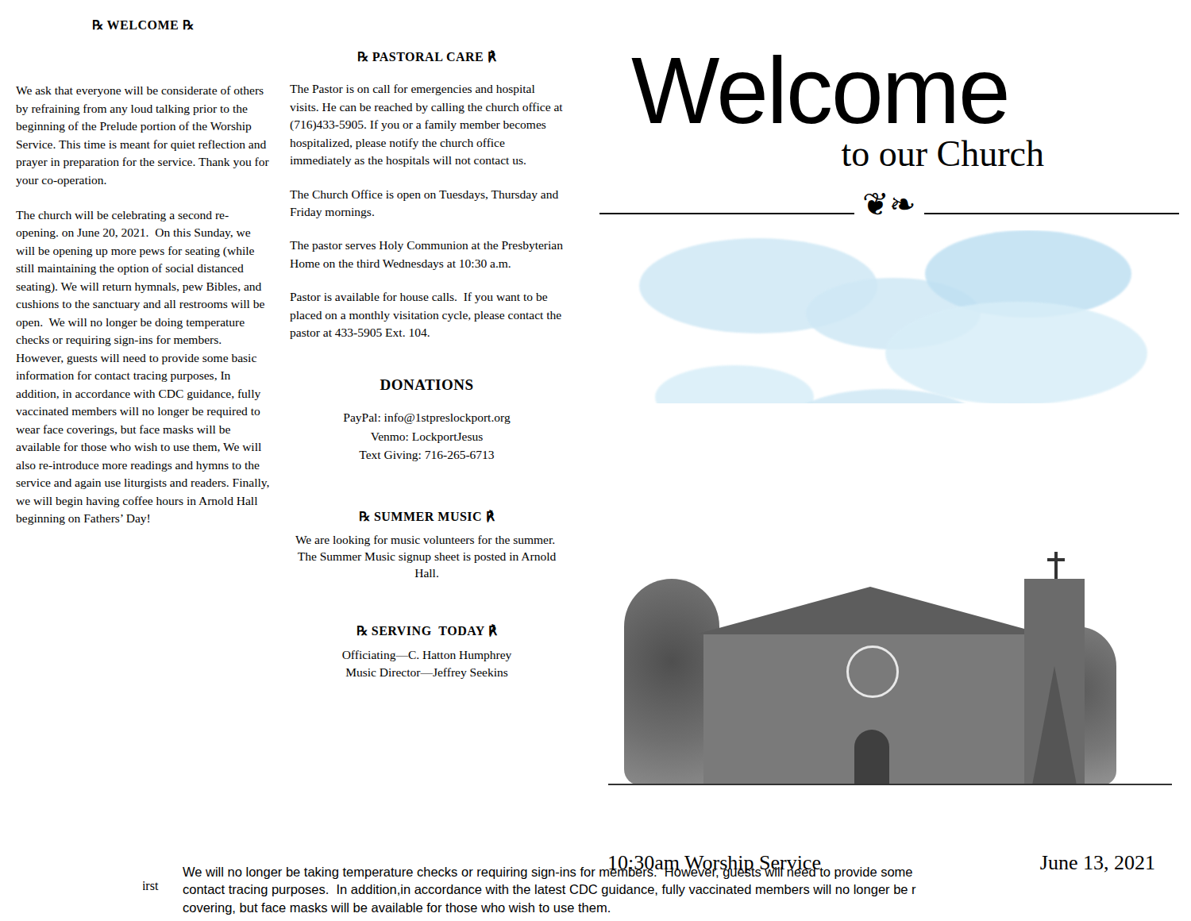℞ WELCOME ℞
We ask that everyone will be considerate of others by refraining from any loud talking prior to the beginning of the Prelude portion of the Worship Service. This time is meant for quiet reflection and prayer in preparation for the service. Thank you for your co-operation.
The church will be celebrating a second re-opening. on June 20, 2021. On this Sunday, we will be opening up more pews for seating (while still maintaining the option of social distanced seating). We will return hymnals, pew Bibles, and cushions to the sanctuary and all restrooms will be open. We will no longer be doing temperature checks or requiring sign-ins for members. However, guests will need to provide some basic information for contact tracing purposes, In addition, in accordance with CDC guidance, fully vaccinated members will no longer be required to wear face coverings, but face masks will be available for those who wish to use them, We will also re-introduce more readings and hymns to the service and again use liturgists and readers. Finally, we will begin having coffee hours in Arnold Hall beginning on Fathers’ Day!
℞ PASTORAL CARE ℟
The Pastor is on call for emergencies and hospital visits. He can be reached by calling the church office at (716)433-5905. If you or a family member becomes hospitalized, please notify the church office immediately as the hospitals will not contact us.
The Church Office is open on Tuesdays, Thursday and Friday mornings.
The pastor serves Holy Communion at the Presbyterian Home on the third Wednesdays at 10:30 a.m.
Pastor is available for house calls. If you want to be placed on a monthly visitation cycle, please contact the pastor at 433-5905 Ext. 104.
DONATIONS
PayPal: info@1stpreslockport.org
Venmo: LockportJesus
Text Giving: 716-265-6713
℞ SUMMER MUSIC ℟
We are looking for music volunteers for the summer. The Summer Music signup sheet is posted in Arnold Hall.
℞ SERVING TODAY ℟
Officiating—C. Hatton Humphrey
Music Director—Jeffrey Seekins
Welcome
to our Church
❦❧
10:30am Worship Service June 13, 2021
First
We will no longer be taking temperature checks or requiring sign-ins for members. However, guests will need to provide some
contact tracing purposes. In addition,in accordance with the latest CDC guidance, fully vaccinated members will no longer be r
covering, but face masks will be available for those who wish to use them.